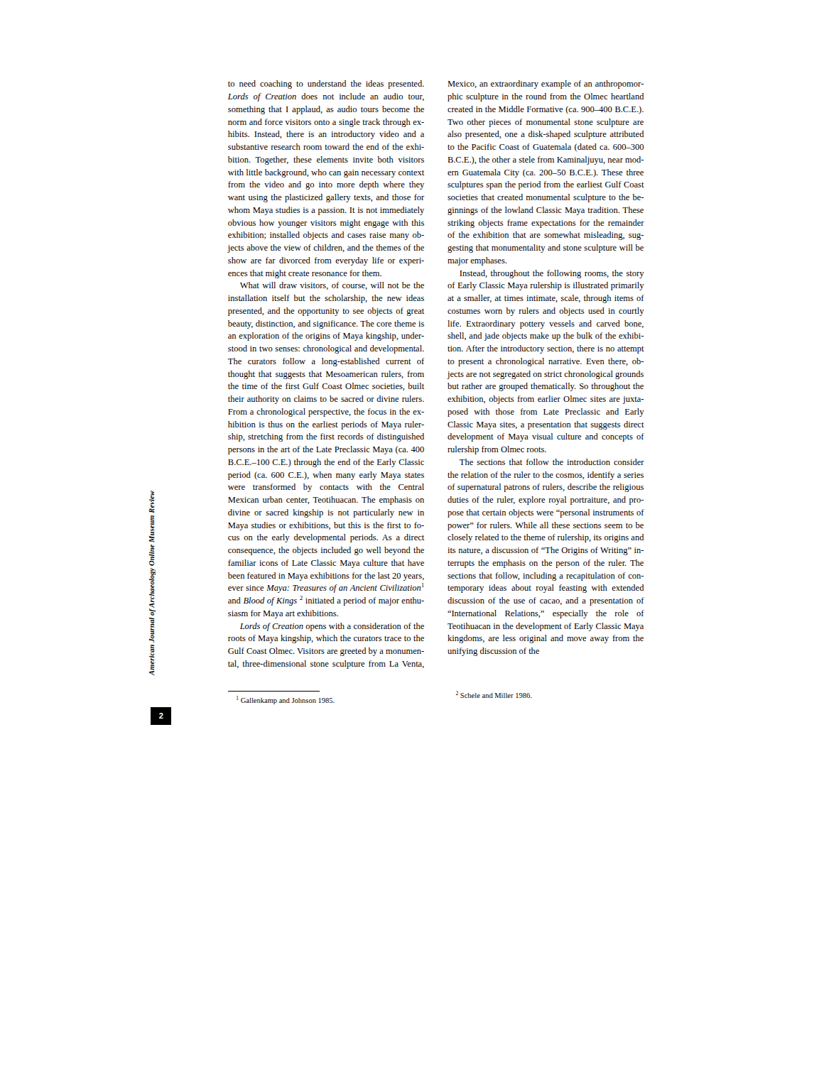American Journal of Archaeology Online Museum Review
2
to need coaching to understand the ideas presented. Lords of Creation does not include an audio tour, something that I applaud, as audio tours become the norm and force visitors onto a single track through exhibits. Instead, there is an introductory video and a substantive research room toward the end of the exhibition. Together, these elements invite both visitors with little background, who can gain necessary context from the video and go into more depth where they want using the plasticized gallery texts, and those for whom Maya studies is a passion. It is not immediately obvious how younger visitors might engage with this exhibition; installed objects and cases raise many objects above the view of children, and the themes of the show are far divorced from everyday life or experiences that might create resonance for them.
What will draw visitors, of course, will not be the installation itself but the scholarship, the new ideas presented, and the opportunity to see objects of great beauty, distinction, and significance. The core theme is an exploration of the origins of Maya kingship, understood in two senses: chronological and developmental. The curators follow a long-established current of thought that suggests that Mesoamerican rulers, from the time of the first Gulf Coast Olmec societies, built their authority on claims to be sacred or divine rulers. From a chronological perspective, the focus in the exhibition is thus on the earliest periods of Maya rulership, stretching from the first records of distinguished persons in the art of the Late Preclassic Maya (ca. 400 B.C.E.–100 C.E.) through the end of the Early Classic period (ca. 600 C.E.), when many early Maya states were transformed by contacts with the Central Mexican urban center, Teotihuacan. The emphasis on divine or sacred kingship is not particularly new in Maya studies or exhibitions, but this is the first to focus on the early developmental periods. As a direct consequence, the objects included go well beyond the familiar icons of Late Classic Maya culture that have been featured in Maya exhibitions for the last 20 years, ever since Maya: Treasures of an Ancient Civilization1 and Blood of Kings 2 initiated a period of major enthusiasm for Maya art exhibitions.
Lords of Creation opens with a consideration of the roots of Maya kingship, which the curators trace to the Gulf Coast Olmec. Visitors are greeted by a monumental, three-dimensional stone sculpture from La Venta, Mexico, an extraordinary example of an anthropomorphic sculpture in the round from the Olmec heartland created in the Middle Formative (ca. 900–400 B.C.E.). Two other pieces of monumental stone sculpture are also presented, one a disk-shaped sculpture attributed to the Pacific Coast of Guatemala (dated ca. 600–300 B.C.E.), the other a stele from Kaminaljuyu, near modern Guatemala City (ca. 200–50 B.C.E.). These three sculptures span the period from the earliest Gulf Coast societies that created monumental sculpture to the beginnings of the lowland Classic Maya tradition. These striking objects frame expectations for the remainder of the exhibition that are somewhat misleading, suggesting that monumentality and stone sculpture will be major emphases.
Instead, throughout the following rooms, the story of Early Classic Maya rulership is illustrated primarily at a smaller, at times intimate, scale, through items of costumes worn by rulers and objects used in courtly life. Extraordinary pottery vessels and carved bone, shell, and jade objects make up the bulk of the exhibition. After the introductory section, there is no attempt to present a chronological narrative. Even there, objects are not segregated on strict chronological grounds but rather are grouped thematically. So throughout the exhibition, objects from earlier Olmec sites are juxtaposed with those from Late Preclassic and Early Classic Maya sites, a presentation that suggests direct development of Maya visual culture and concepts of rulership from Olmec roots.
The sections that follow the introduction consider the relation of the ruler to the cosmos, identify a series of supernatural patrons of rulers, describe the religious duties of the ruler, explore royal portraiture, and propose that certain objects were “personal instruments of power” for rulers. While all these sections seem to be closely related to the theme of rulership, its origins and its nature, a discussion of “The Origins of Writing” interrupts the emphasis on the person of the ruler. The sections that follow, including a recapitulation of contemporary ideas about royal feasting with extended discussion of the use of cacao, and a presentation of “International Relations,” especially the role of Teotihuacan in the development of Early Classic Maya kingdoms, are less original and move away from the unifying discussion of the
1 Gallenkamp and Johnson 1985.
2 Schele and Miller 1986.